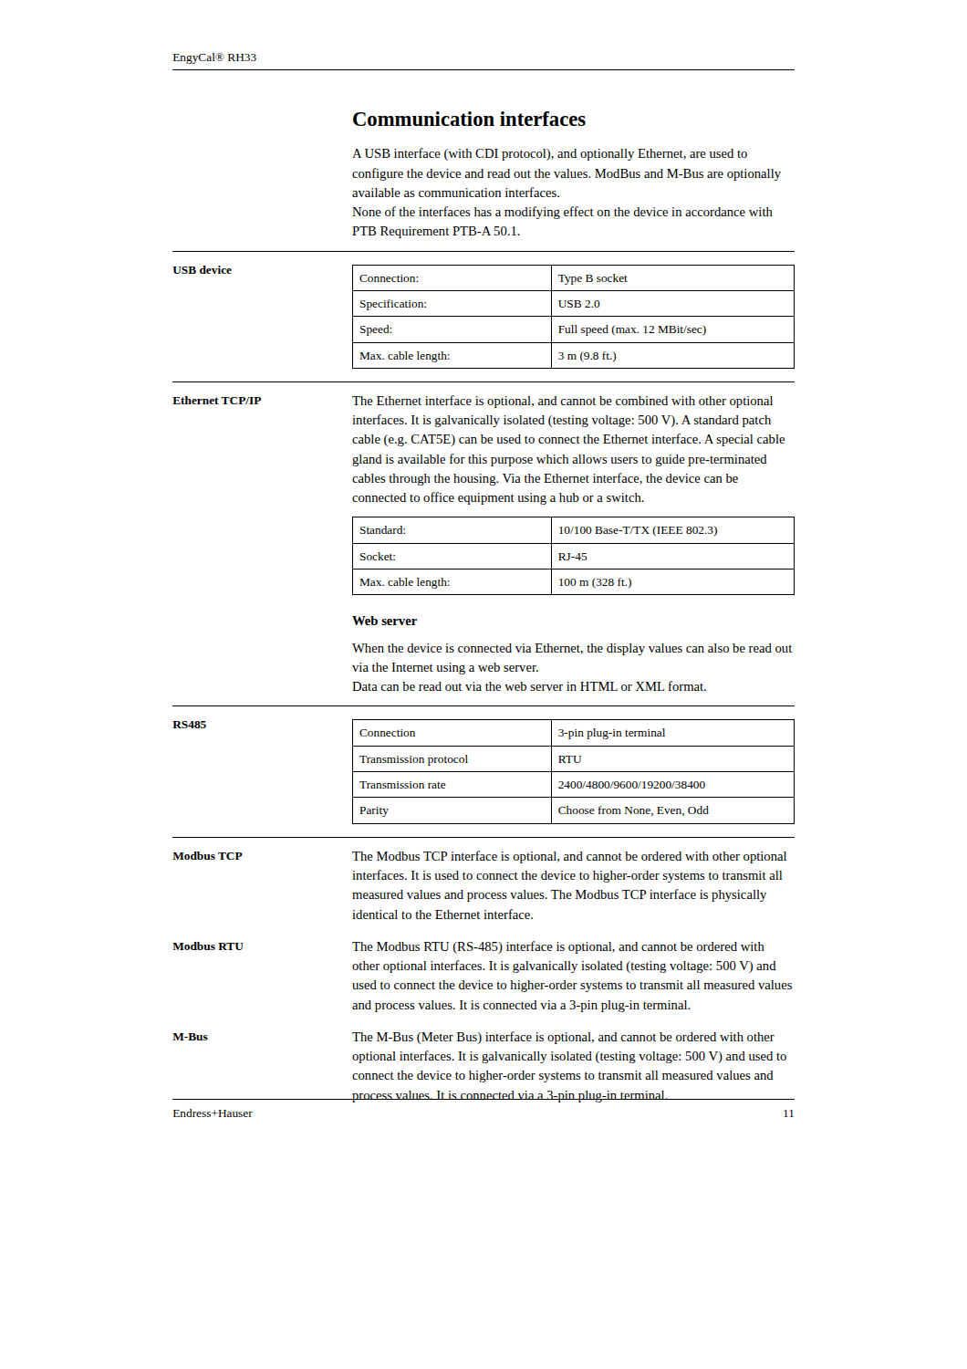EngyCal® RH33
Communication interfaces
A USB interface (with CDI protocol), and optionally Ethernet, are used to configure the device and read out the values. ModBus and M-Bus are optionally available as communication interfaces.
None of the interfaces has a modifying effect on the device in accordance with PTB Requirement PTB-A 50.1.
USB device
| Connection: | Type B socket |
| Specification: | USB 2.0 |
| Speed: | Full speed (max. 12 MBit/sec) |
| Max. cable length: | 3 m (9.8 ft.) |
Ethernet TCP/IP
The Ethernet interface is optional, and cannot be combined with other optional interfaces. It is galvanically isolated (testing voltage: 500 V). A standard patch cable (e.g. CAT5E) can be used to connect the Ethernet interface. A special cable gland is available for this purpose which allows users to guide pre-terminated cables through the housing. Via the Ethernet interface, the device can be connected to office equipment using a hub or a switch.
| Standard: | 10/100 Base-T/TX (IEEE 802.3) |
| Socket: | RJ-45 |
| Max. cable length: | 100 m (328 ft.) |
Web server
When the device is connected via Ethernet, the display values can also be read out via the Internet using a web server.
Data can be read out via the web server in HTML or XML format.
RS485
| Connection | 3-pin plug-in terminal |
| Transmission protocol | RTU |
| Transmission rate | 2400/4800/9600/19200/38400 |
| Parity | Choose from None, Even, Odd |
Modbus TCP
The Modbus TCP interface is optional, and cannot be ordered with other optional interfaces. It is used to connect the device to higher-order systems to transmit all measured values and process values. The Modbus TCP interface is physically identical to the Ethernet interface.
Modbus RTU
The Modbus RTU (RS-485) interface is optional, and cannot be ordered with other optional interfaces. It is galvanically isolated (testing voltage: 500 V) and used to connect the device to higher-order systems to transmit all measured values and process values. It is connected via a 3-pin plug-in terminal.
M-Bus
The M-Bus (Meter Bus) interface is optional, and cannot be ordered with other optional interfaces. It is galvanically isolated (testing voltage: 500 V) and used to connect the device to higher-order systems to transmit all measured values and process values. It is connected via a 3-pin plug-in terminal.
Endress+Hauser 11